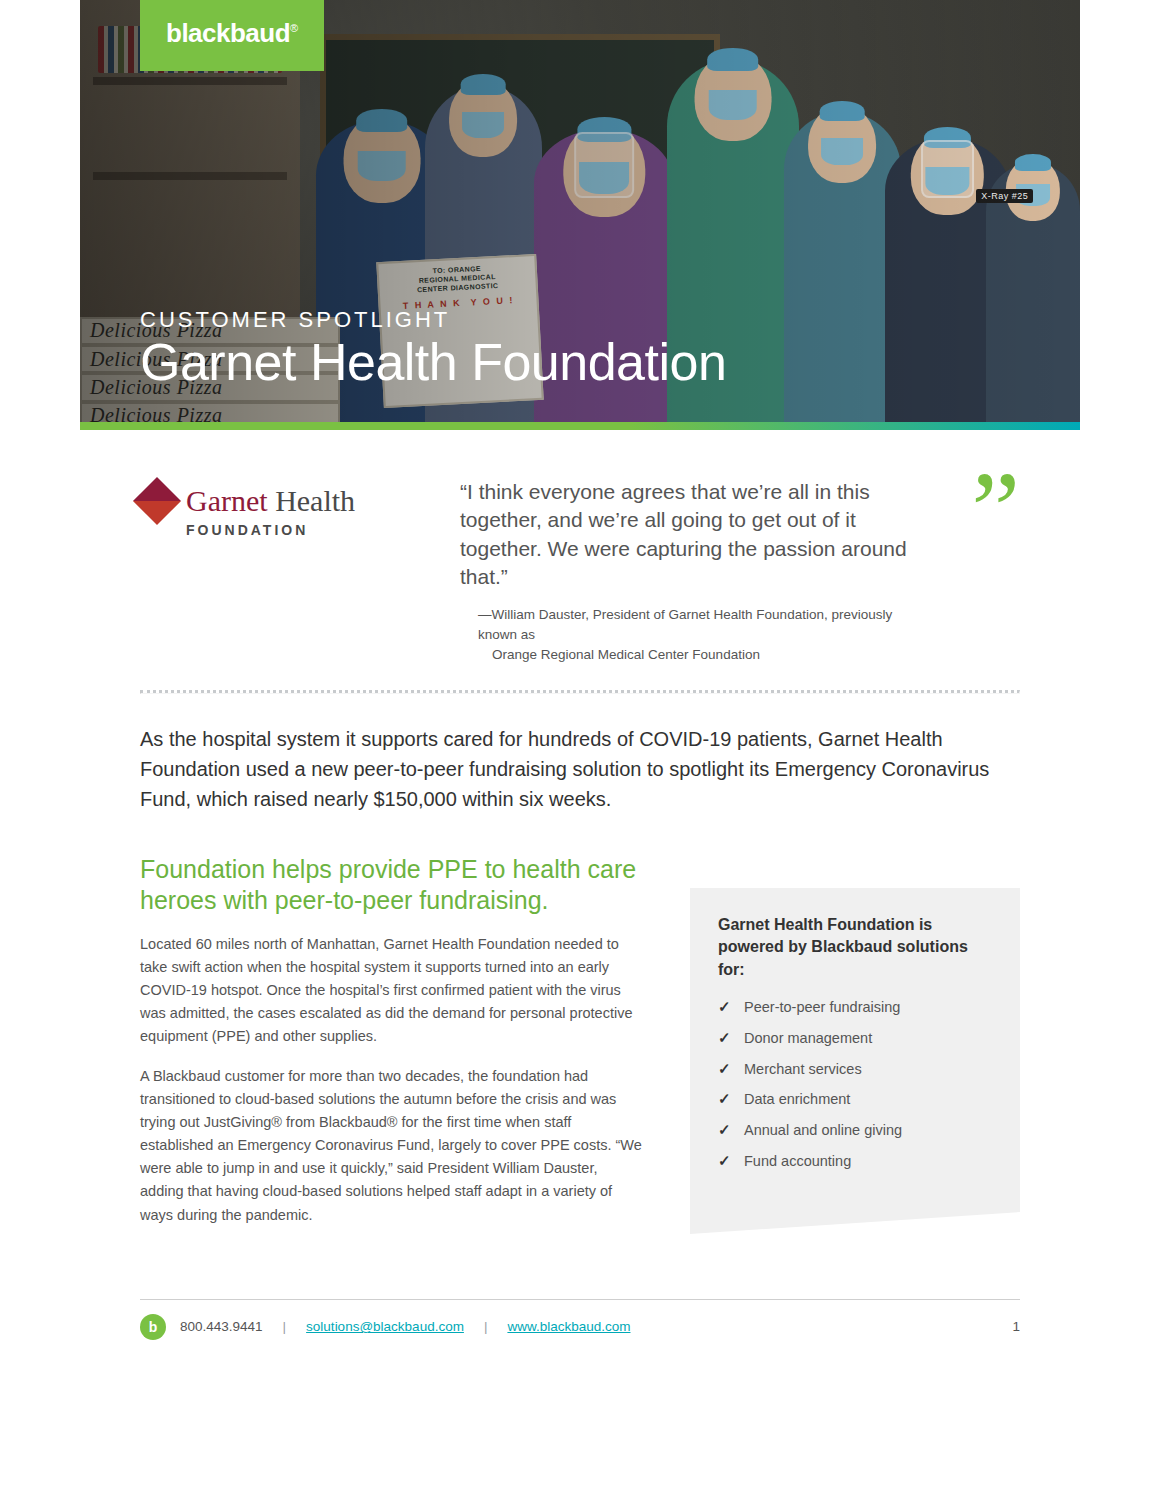X-Ray #25
TO: ORANGE
REGIONAL MEDICAL
CENTER DIAGNOSTIC
T H A N K Y O U !
Delicious Pizza
Delicious Pizza
Delicious Pizza
Delicious Pizza
blackbaud®
Customer Spotlight
Garnet Health Foundation
Garnet Health
FOUNDATION
”
“I think everyone agrees that we’re all in this together, and we’re all going to get out of it together. We were capturing the passion around that.”
—William Dauster, President of Garnet Health Foundation, previously known as Orange Regional Medical Center Foundation
As the hospital system it supports cared for hundreds of COVID-19 patients, Garnet Health Foundation used a new peer-to-peer fundraising solution to spotlight its Emergency Coronavirus Fund, which raised nearly $150,000 within six weeks.
Foundation helps provide PPE to health care heroes with peer-to-peer fundraising.
Located 60 miles north of Manhattan, Garnet Health Foundation needed to take swift action when the hospital system it supports turned into an early COVID-19 hotspot. Once the hospital’s first confirmed patient with the virus was admitted, the cases escalated as did the demand for personal protective equipment (PPE) and other supplies.
A Blackbaud customer for more than two decades, the foundation had transitioned to cloud-based solutions the autumn before the crisis and was trying out JustGiving® from Blackbaud® for the first time when staff established an Emergency Coronavirus Fund, largely to cover PPE costs. “We were able to jump in and use it quickly,” said President William Dauster, adding that having cloud-based solutions helped staff adapt in a variety of ways during the pandemic.
Garnet Health Foundation is powered by Blackbaud solutions for:
✓Peer-to-peer fundraising
✓Donor management
✓Merchant services
✓Data enrichment
✓Annual and online giving
✓Fund accounting
b 800.443.9441 | solutions@blackbaud.com | www.blackbaud.com 1